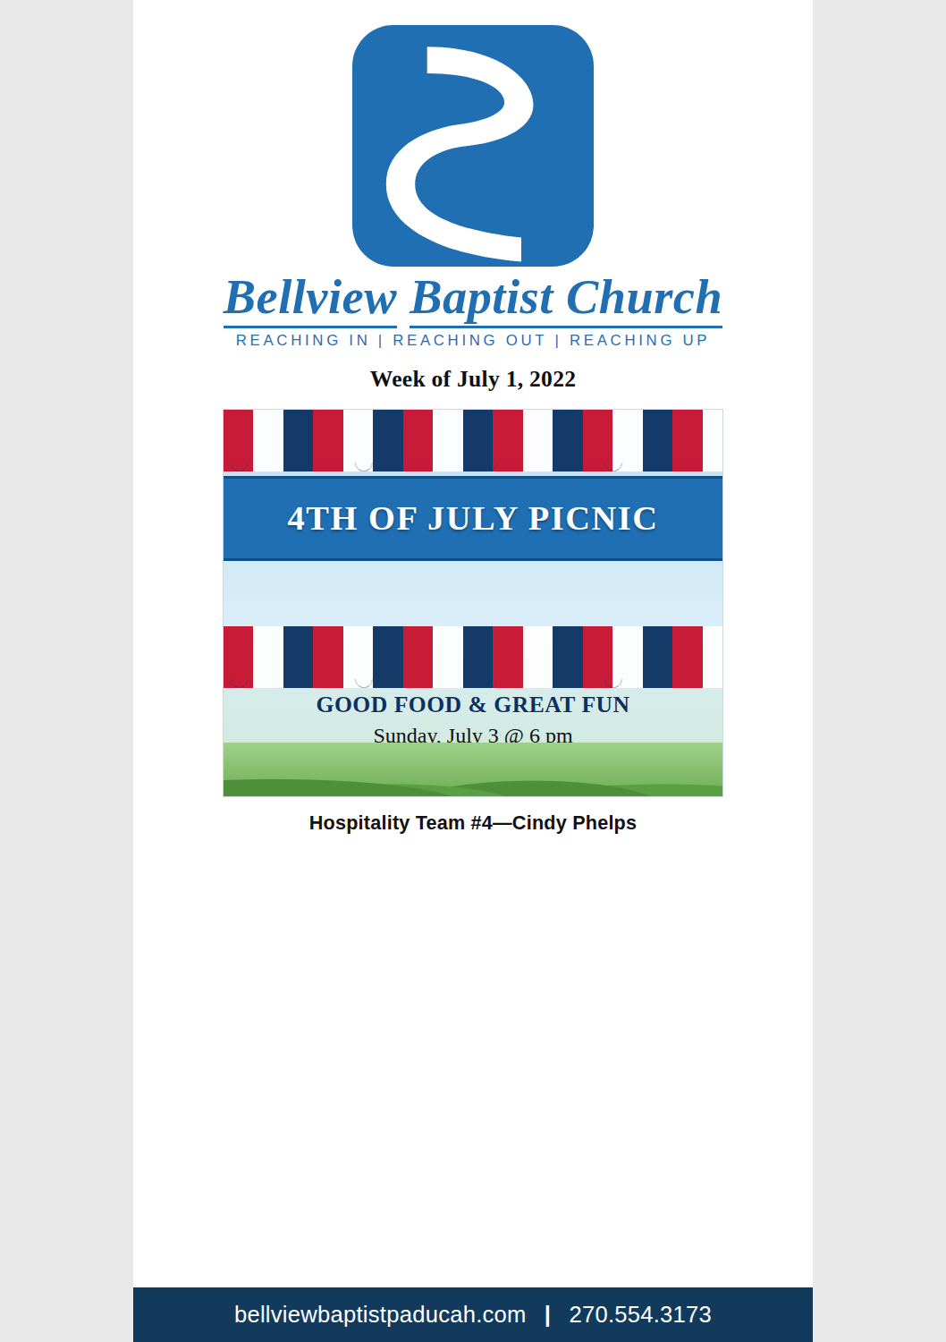Bellview Baptist Church
Reaching In | Reaching Out | Reaching Up
Week of July 1, 2022
4TH OF JULY PICNIC
GOOD FOOD & GREAT FUN
Sunday, July 3 @ 6 pm
Hospitality Team #4—Cindy Phelps
bellviewbaptistpaducah.com | 270.554.3173